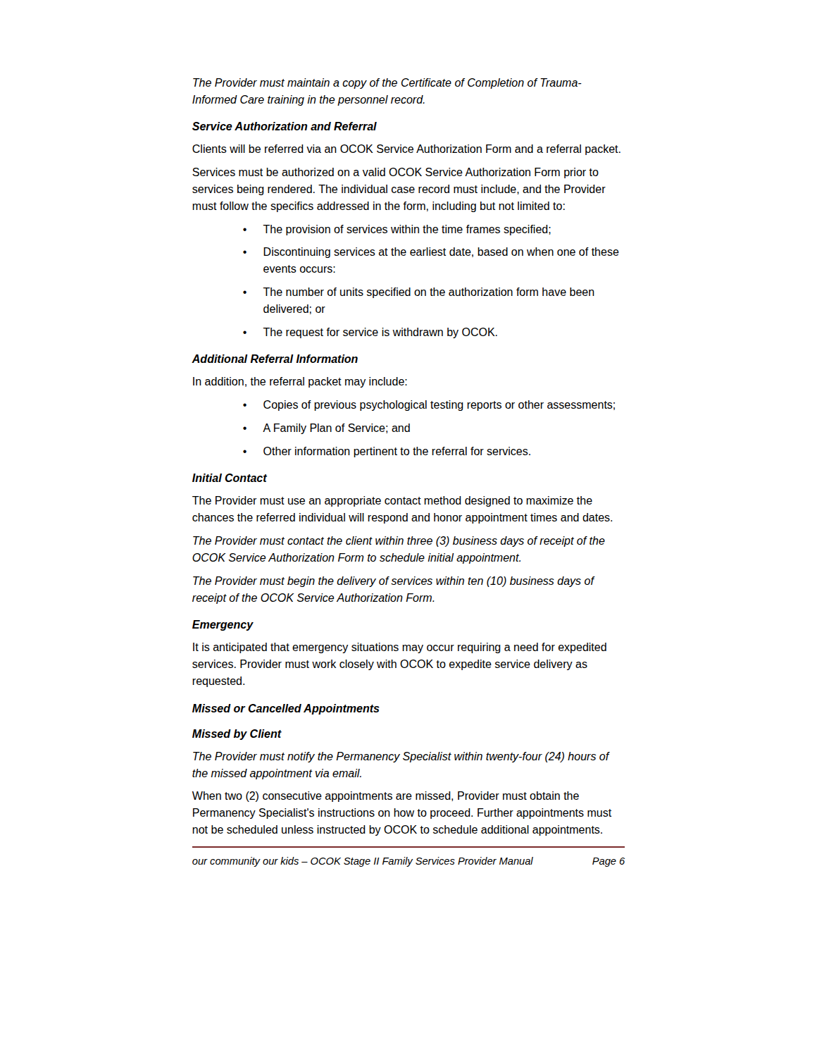The Provider must maintain a copy of the Certificate of Completion of Trauma-Informed Care training in the personnel record.
Service Authorization and Referral
Clients will be referred via an OCOK Service Authorization Form and a referral packet.
Services must be authorized on a valid OCOK Service Authorization Form prior to services being rendered. The individual case record must include, and the Provider must follow the specifics addressed in the form, including but not limited to:
The provision of services within the time frames specified;
Discontinuing services at the earliest date, based on when one of these events occurs:
The number of units specified on the authorization form have been delivered; or
The request for service is withdrawn by OCOK.
Additional Referral Information
In addition, the referral packet may include:
Copies of previous psychological testing reports or other assessments;
A Family Plan of Service; and
Other information pertinent to the referral for services.
Initial Contact
The Provider must use an appropriate contact method designed to maximize the chances the referred individual will respond and honor appointment times and dates.
The Provider must contact the client within three (3) business days of receipt of the OCOK Service Authorization Form to schedule initial appointment.
The Provider must begin the delivery of services within ten (10) business days of receipt of the OCOK Service Authorization Form.
Emergency
It is anticipated that emergency situations may occur requiring a need for expedited services. Provider must work closely with OCOK to expedite service delivery as requested.
Missed or Cancelled Appointments
Missed by Client
The Provider must notify the Permanency Specialist within twenty-four (24) hours of the missed appointment via email.
When two (2) consecutive appointments are missed, Provider must obtain the Permanency Specialist's instructions on how to proceed. Further appointments must not be scheduled unless instructed by OCOK to schedule additional appointments.
our community our kids – OCOK Stage II Family Services Provider Manual Page 6